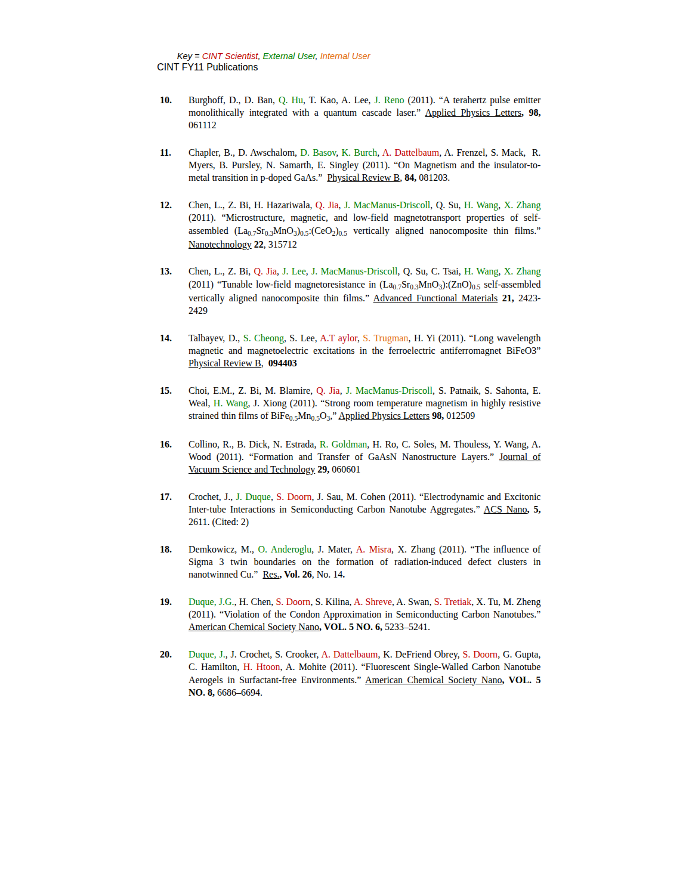Key = CINT Scientist, External User, Internal User
CINT FY11 Publications
Burghoff, D., D. Ban, Q. Hu, T. Kao, A. Lee, J. Reno (2011). “A terahertz pulse emitter monolithically integrated with a quantum cascade laser.” Applied Physics Letters, 98, 061112
Chapler, B., D. Awschalom, D. Basov, K. Burch, A. Dattelbaum, A. Frenzel, S. Mack, R. Myers, B. Pursley, N. Samarth, E. Singley (2011). “On Magnetism and the insulator-to-metal transition in p-doped GaAs.” Physical Review B, 84, 081203.
Chen, L., Z. Bi, H. Hazariwala, Q. Jia, J. MacManus-Driscoll, Q. Su, H. Wang, X. Zhang (2011). “Microstructure, magnetic, and low-field magnetotransport properties of self-assembled (La0.7Sr0.3MnO3)0.5:(CeO2)0.5 vertically aligned nanocomposite thin films.” Nanotechnology 22, 315712
Chen, L., Z. Bi, Q. Jia, J. Lee, J. MacManus-Driscoll, Q. Su, C. Tsai, H. Wang, X. Zhang (2011) “Tunable low-field magnetoresistance in (La0.7Sr0.3MnO3):(ZnO)0.5 self-assembled vertically aligned nanocomposite thin films.” Advanced Functional Materials 21, 2423-2429
Talbayev, D., S. Cheong, S. Lee, A.T aylor, S. Trugman, H. Yi (2011). “Long wavelength magnetic and magnetoelectric excitations in the ferroelectric antiferromagnet BiFeO3” Physical Review B, 094403
Choi, E.M., Z. Bi, M. Blamire, Q. Jia, J. MacManus-Driscoll, S. Patnaik, S. Sahonta, E. Weal, H. Wang, J. Xiong (2011). “Strong room temperature magnetism in highly resistive strained thin films of BiFe0.5Mn0.5O3,” Applied Physics Letters 98, 012509
Collino, R., B. Dick, N. Estrada, R. Goldman, H. Ro, C. Soles, M. Thouless, Y. Wang, A. Wood (2011). “Formation and Transfer of GaAsN Nanostructure Layers.” Journal of Vacuum Science and Technology 29, 060601
Crochet, J., J. Duque, S. Doorn, J. Sau, M. Cohen (2011). “Electrodynamic and Excitonic Inter-tube Interactions in Semiconducting Carbon Nanotube Aggregates.” ACS Nano, 5, 2611. (Cited: 2)
Demkowicz, M., O. Anderoglu, J. Mater, A. Misra, X. Zhang (2011). “The influence of Sigma 3 twin boundaries on the formation of radiation-induced defect clusters in nanotwinned Cu.” Res., Vol. 26, No. 14.
Duque, J.G., H. Chen, S. Doorn, S. Kilina, A. Shreve, A. Swan, S. Tretiak, X. Tu, M. Zheng (2011). “Violation of the Condon Approximation in Semiconducting Carbon Nanotubes.” American Chemical Society Nano, VOL. 5 NO. 6, 5233–5241.
Duque, J., J. Crochet, S. Crooker, A. Dattelbaum, K. DeFriend Obrey, S. Doorn, G. Gupta, C. Hamilton, H. Htoon, A. Mohite (2011). “Fluorescent Single-Walled Carbon Nanotube Aerogels in Surfactant-free Environments.” American Chemical Society Nano, VOL. 5 NO. 8, 6686–6694.